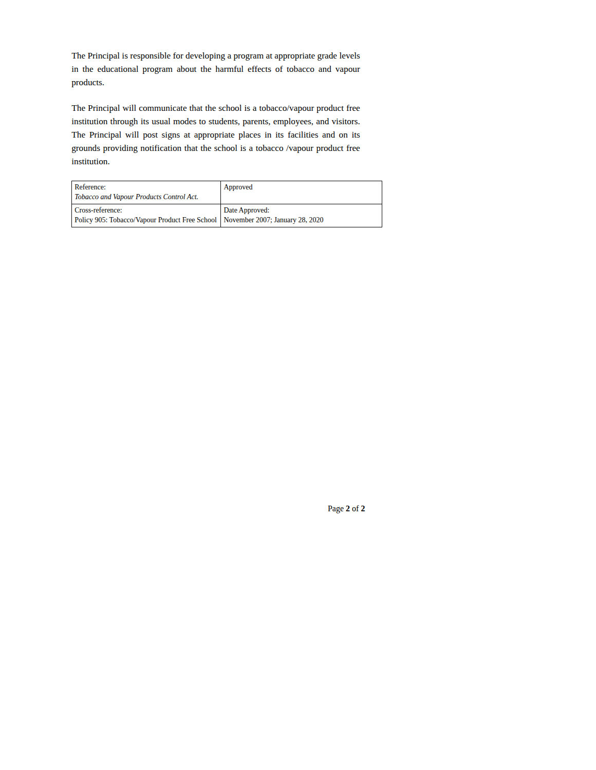The Principal is responsible for developing a program at appropriate grade levels in the educational program about the harmful effects of tobacco and vapour products.
The Principal will communicate that the school is a tobacco/vapour product free institution through its usual modes to students, parents, employees, and visitors. The Principal will post signs at appropriate places in its facilities and on its grounds providing notification that the school is a tobacco /vapour product free institution.
| Reference: Tobacco and Vapour Products Control Act. | Approved |
| Cross-reference: Policy 905: Tobacco/Vapour Product Free School | Date Approved: November 2007; January 28, 2020 |
Page 2 of 2